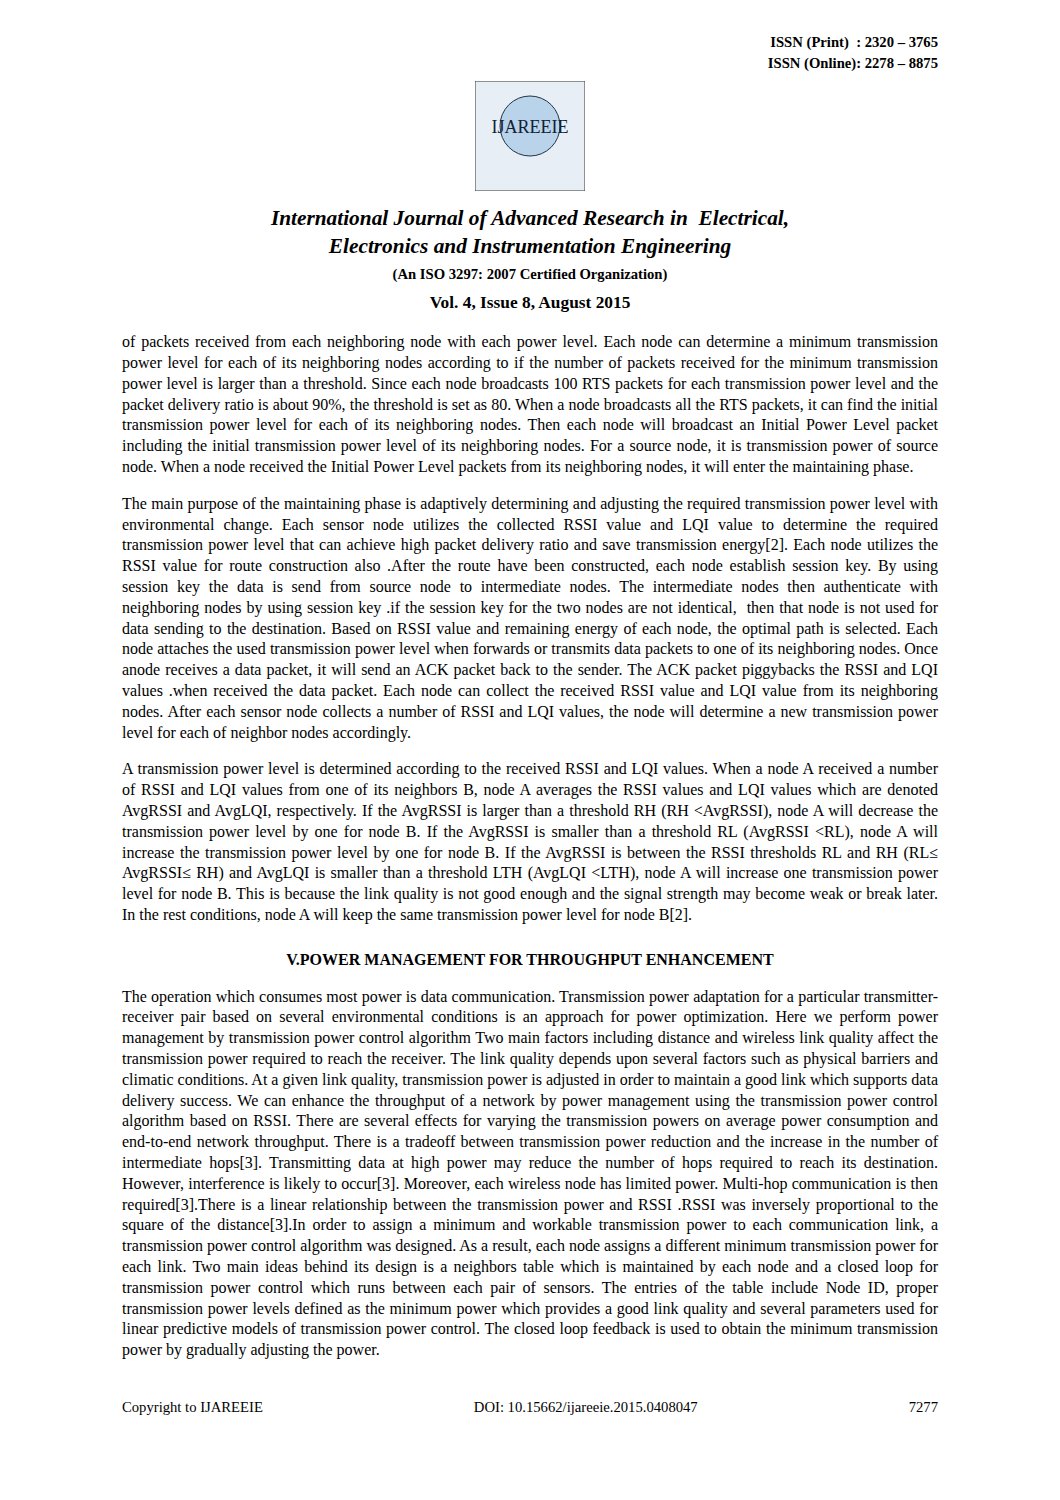ISSN (Print) : 2320 – 3765
ISSN (Online): 2278 – 8875
International Journal of Advanced Research in Electrical,
Electronics and Instrumentation Engineering
(An ISO 3297: 2007 Certified Organization)
Vol. 4, Issue 8, August 2015
of packets received from each neighboring node with each power level. Each node can determine a minimum transmission power level for each of its neighboring nodes according to if the number of packets received for the minimum transmission power level is larger than a threshold. Since each node broadcasts 100 RTS packets for each transmission power level and the packet delivery ratio is about 90%, the threshold is set as 80. When a node broadcasts all the RTS packets, it can find the initial transmission power level for each of its neighboring nodes. Then each node will broadcast an Initial Power Level packet including the initial transmission power level of its neighboring nodes. For a source node, it is transmission power of source node. When a node received the Initial Power Level packets from its neighboring nodes, it will enter the maintaining phase.
The main purpose of the maintaining phase is adaptively determining and adjusting the required transmission power level with environmental change. Each sensor node utilizes the collected RSSI value and LQI value to determine the required transmission power level that can achieve high packet delivery ratio and save transmission energy[2]. Each node utilizes the RSSI value for route construction also .After the route have been constructed, each node establish session key. By using session key the data is send from source node to intermediate nodes. The intermediate nodes then authenticate with neighboring nodes by using session key .if the session key for the two nodes are not identical, then that node is not used for data sending to the destination. Based on RSSI value and remaining energy of each node, the optimal path is selected. Each node attaches the used transmission power level when forwards or transmits data packets to one of its neighboring nodes. Once anode receives a data packet, it will send an ACK packet back to the sender. The ACK packet piggybacks the RSSI and LQI values .when received the data packet. Each node can collect the received RSSI value and LQI value from its neighboring nodes. After each sensor node collects a number of RSSI and LQI values, the node will determine a new transmission power level for each of neighbor nodes accordingly.
A transmission power level is determined according to the received RSSI and LQI values. When a node A received a number of RSSI and LQI values from one of its neighbors B, node A averages the RSSI values and LQI values which are denoted AvgRSSI and AvgLQI, respectively. If the AvgRSSI is larger than a threshold RH (RH <AvgRSSI), node A will decrease the transmission power level by one for node B. If the AvgRSSI is smaller than a threshold RL (AvgRSSI <RL), node A will increase the transmission power level by one for node B. If the AvgRSSI is between the RSSI thresholds RL and RH (RL≤ AvgRSSI≤ RH) and AvgLQI is smaller than a threshold LTH (AvgLQI <LTH), node A will increase one transmission power level for node B. This is because the link quality is not good enough and the signal strength may become weak or break later. In the rest conditions, node A will keep the same transmission power level for node B[2].
V.POWER MANAGEMENT FOR THROUGHPUT ENHANCEMENT
The operation which consumes most power is data communication. Transmission power adaptation for a particular transmitter-receiver pair based on several environmental conditions is an approach for power optimization. Here we perform power management by transmission power control algorithm Two main factors including distance and wireless link quality affect the transmission power required to reach the receiver. The link quality depends upon several factors such as physical barriers and climatic conditions. At a given link quality, transmission power is adjusted in order to maintain a good link which supports data delivery success. We can enhance the throughput of a network by power management using the transmission power control algorithm based on RSSI. There are several effects for varying the transmission powers on average power consumption and end-to-end network throughput. There is a tradeoff between transmission power reduction and the increase in the number of intermediate hops[3]. Transmitting data at high power may reduce the number of hops required to reach its destination. However, interference is likely to occur[3]. Moreover, each wireless node has limited power. Multi-hop communication is then required[3].There is a linear relationship between the transmission power and RSSI .RSSI was inversely proportional to the square of the distance[3].In order to assign a minimum and workable transmission power to each communication link, a transmission power control algorithm was designed. As a result, each node assigns a different minimum transmission power for each link. Two main ideas behind its design is a neighbors table which is maintained by each node and a closed loop for transmission power control which runs between each pair of sensors. The entries of the table include Node ID, proper transmission power levels defined as the minimum power which provides a good link quality and several parameters used for linear predictive models of transmission power control. The closed loop feedback is used to obtain the minimum transmission power by gradually adjusting the power.
Copyright to IJAREEIE DOI: 10.15662/ijareeie.2015.0408047 7277